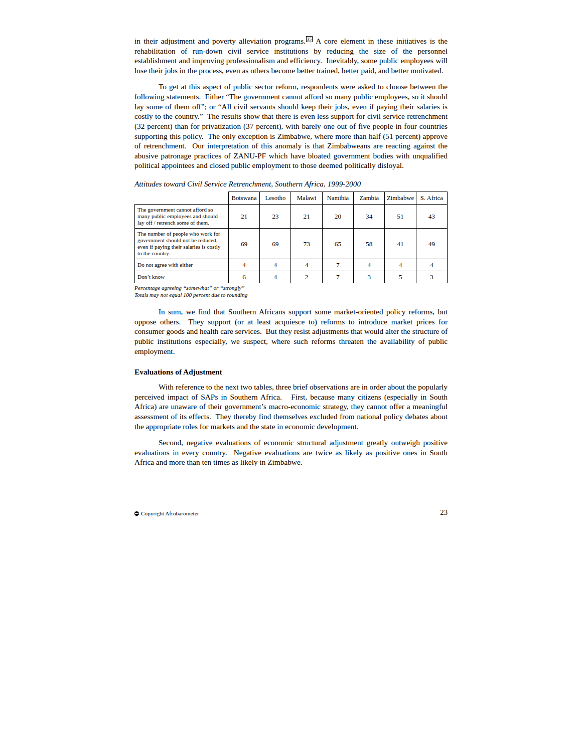in their adjustment and poverty alleviation programs.35 A core element in these initiatives is the rehabilitation of run-down civil service institutions by reducing the size of the personnel establishment and improving professionalism and efficiency. Inevitably, some public employees will lose their jobs in the process, even as others become better trained, better paid, and better motivated.
To get at this aspect of public sector reform, respondents were asked to choose between the following statements. Either “The government cannot afford so many public employees, so it should lay some of them off”; or “All civil servants should keep their jobs, even if paying their salaries is costly to the country.” The results show that there is even less support for civil service retrenchment (32 percent) than for privatization (37 percent), with barely one out of five people in four countries supporting this policy. The only exception is Zimbabwe, where more than half (51 percent) approve of retrenchment. Our interpretation of this anomaly is that Zimbabweans are reacting against the abusive patronage practices of ZANU-PF which have bloated government bodies with unqualified political appointees and closed public employment to those deemed politically disloyal.
Attitudes toward Civil Service Retrenchment, Southern Africa, 1999-2000
| | Botswana | Lesotho | Malawi | Namibia | Zambia | Zimbabwe | S. Africa |
| --- | --- | --- | --- | --- | --- | --- | --- |
| The government cannot afford so many public employees and should lay off / retrench some of them. | 21 | 23 | 21 | 20 | 34 | 51 | 43 |
| The number of people who work for government should not be reduced, even if paying their salaries is costly to the country. | 69 | 69 | 73 | 65 | 58 | 41 | 49 |
| Do not agree with either | 4 | 4 | 4 | 7 | 4 | 4 | 4 |
| Don’t know | 6 | 4 | 2 | 7 | 3 | 5 | 3 |
Percentage agreeing “somewhat” or “strongly”
Totals may not equal 100 percent due to rounding
In sum, we find that Southern Africans support some market-oriented policy reforms, but oppose others. They support (or at least acquiesce to) reforms to introduce market prices for consumer goods and health care services. But they resist adjustments that would alter the structure of public institutions especially, we suspect, where such reforms threaten the availability of public employment.
Evaluations of Adjustment
With reference to the next two tables, three brief observations are in order about the popularly perceived impact of SAPs in Southern Africa. First, because many citizens (especially in South Africa) are unaware of their government’s macro-economic strategy, they cannot offer a meaningful assessment of its effects. They thereby find themselves excluded from national policy debates about the appropriate roles for markets and the state in economic development.
Second, negative evaluations of economic structural adjustment greatly outweigh positive evaluations in every country. Negative evaluations are twice as likely as positive ones in South Africa and more than ten times as likely in Zimbabwe.
Copyright Afrobarometer
23